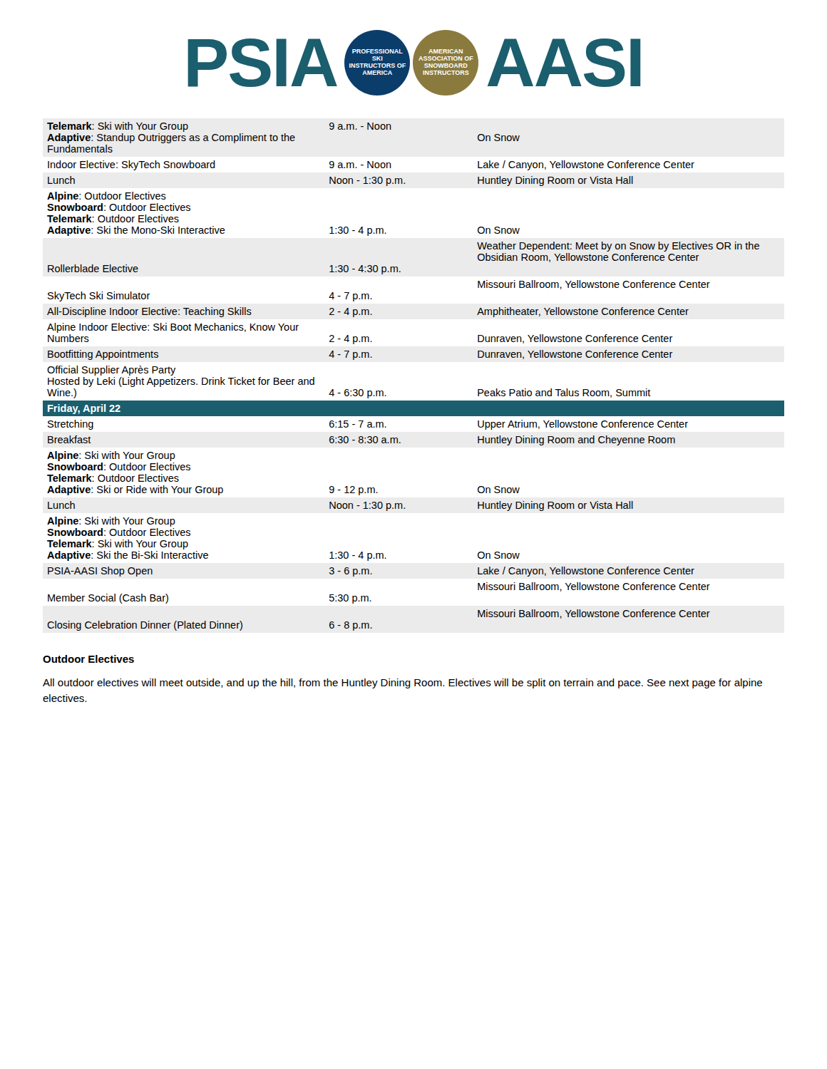PSIA PROFESSIONAL SKI INSTRUCTORS OF AMERICA AMERICAN ASSOCIATION OF SNOWBOARD INSTRUCTORS AASI
| Telemark : Ski with Your Group Adaptive : Standup Outriggers as a Compliment to the Fundamentals | 9 a.m. - Noon | On Snow |
| Indoor Elective: SkyTech Snowboard | 9 a.m. - Noon | Lake / Canyon, Yellowstone Conference Center |
| Lunch | Noon - 1:30 p.m. | Huntley Dining Room or Vista Hall |
| Alpine : Outdoor Electives Snowboard : Outdoor Electives Telemark : Outdoor Electives Adaptive : Ski the Mono-Ski Interactive | 1:30 - 4 p.m. | On Snow |
| Rollerblade Elective | 1:30 - 4:30 p.m. | Weather Dependent: Meet by on Snow by Electives OR in the Obsidian Room, Yellowstone Conference Center |
| SkyTech Ski Simulator | 4 - 7 p.m. | Missouri Ballroom, Yellowstone Conference Center |
| All-Discipline Indoor Elective: Teaching Skills | 2 - 4 p.m. | Amphitheater, Yellowstone Conference Center |
| Alpine Indoor Elective: Ski Boot Mechanics, Know Your Numbers | 2 - 4 p.m. | Dunraven, Yellowstone Conference Center |
| Bootfitting Appointments | 4 - 7 p.m. | Dunraven, Yellowstone Conference Center |
| Official Supplier Après Party Hosted by Leki (Light Appetizers. Drink Ticket for Beer and Wine.) | 4 - 6:30 p.m. | Peaks Patio and Talus Room, Summit |
| Friday, April 22 |
| Stretching | 6:15 - 7 a.m. | Upper Atrium, Yellowstone Conference Center |
| Breakfast | 6:30 - 8:30 a.m. | Huntley Dining Room and Cheyenne Room |
| Alpine : Ski with Your Group Snowboard : Outdoor Electives Telemark : Outdoor Electives Adaptive : Ski or Ride with Your Group | 9 - 12 p.m. | On Snow |
| Lunch | Noon - 1:30 p.m. | Huntley Dining Room or Vista Hall |
| Alpine : Ski with Your Group Snowboard : Outdoor Electives Telemark : Ski with Your Group Adaptive : Ski the Bi-Ski Interactive | 1:30 - 4 p.m. | On Snow |
| PSIA-AASI Shop Open | 3 - 6 p.m. | Lake / Canyon, Yellowstone Conference Center |
| Member Social (Cash Bar) | 5:30 p.m. | Missouri Ballroom, Yellowstone Conference Center |
| Closing Celebration Dinner (Plated Dinner) | 6 - 8 p.m. | Missouri Ballroom, Yellowstone Conference Center |
Outdoor Electives
All outdoor electives will meet outside, and up the hill, from the Huntley Dining Room. Electives will be split on terrain and pace. See next page for alpine electives.